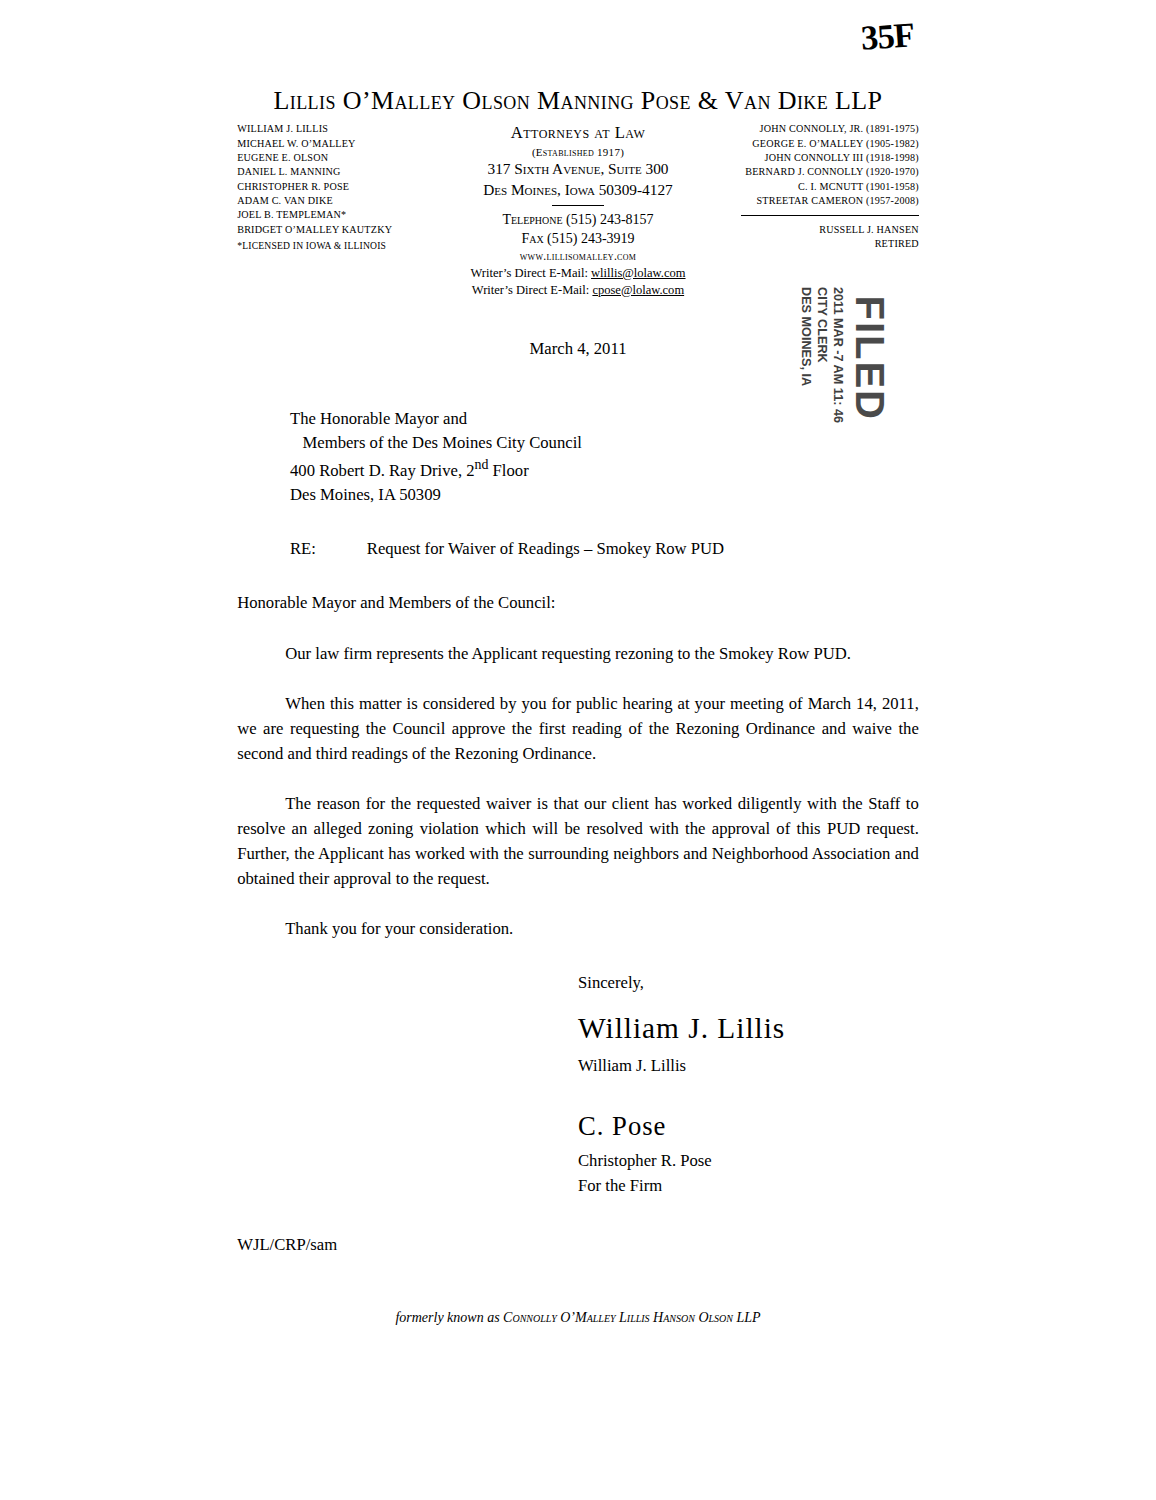35F
Lillis O’Malley Olson Manning Pose & Van Dike LLP
William J. Lillis
Michael W. O’Malley
Eugene E. Olson
Daniel L. Manning
Christopher R. Pose
Adam C. Van Dike
Joel B. Templeman*
Bridget O’Malley Kautzky
*Licensed in Iowa & Illinois
Attorneys at Law
(Established 1917)
317 Sixth Avenue, Suite 300
Des Moines, Iowa 50309-4127
Telephone (515) 243-8157
Fax (515) 243-3919
www.lillisomalley.com
Writer’s Direct E-Mail: wlillis@lolaw.com
Writer’s Direct E-Mail: cpose@lolaw.com
John Connolly, Jr. (1891-1975)
George E. O’Malley (1905-1982)
John Connolly III (1918-1998)
Bernard J. Connolly (1920-1970)
C. I. McNutt (1901-1958)
Streetar Cameron (1957-2008)
Russell J. Hansen
Retired
March 4, 2011
FILED
2011 MAR -7 AM 11: 46
CITY CLERK
DES MOINES, IA
The Honorable Mayor and
Members of the Des Moines City Council
400 Robert D. Ray Drive, 2nd Floor
Des Moines, IA 50309
RE:
Request for Waiver of Readings – Smokey Row PUD
Honorable Mayor and Members of the Council:
Our law firm represents the Applicant requesting rezoning to the Smokey Row PUD.
When this matter is considered by you for public hearing at your meeting of March 14, 2011, we are requesting the Council approve the first reading of the Rezoning Ordinance and waive the second and third readings of the Rezoning Ordinance.
The reason for the requested waiver is that our client has worked diligently with the Staff to resolve an alleged zoning violation which will be resolved with the approval of this PUD request. Further, the Applicant has worked with the surrounding neighbors and Neighborhood Association and obtained their approval to the request.
Thank you for your consideration.
Sincerely,
William J. Lillis
William J. Lillis
C. Pose
Christopher R. Pose
For the Firm
WJL/CRP/sam
formerly known as Connolly O’Malley Lillis Hanson Olson LLP